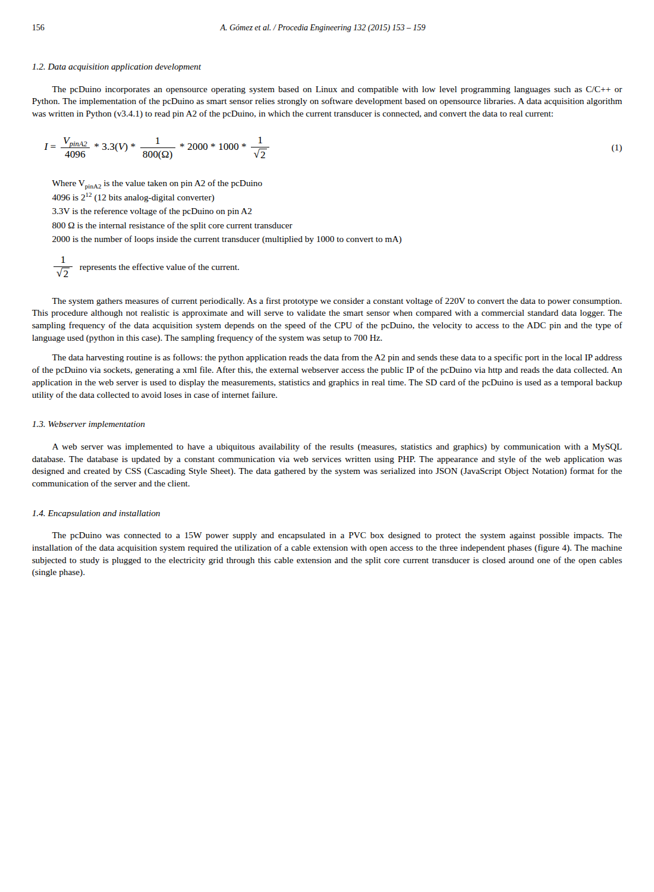156 A. Gómez et al. / Procedia Engineering 132 (2015) 153 – 159
1.2. Data acquisition application development
The pcDuino incorporates an opensource operating system based on Linux and compatible with low level programming languages such as C/C++ or Python. The implementation of the pcDuino as smart sensor relies strongly on software development based on opensource libraries. A data acquisition algorithm was written in Python (v3.4.1) to read pin A2 of the pcDuino, in which the current transducer is connected, and convert the data to real current:
I = VpinA2 4096 * 3.3(V) * 1 800(Ω) * 2000 * 1000 * 1 2
(1)
Where VpinA2 is the value taken on pin A2 of the pcDuino
4096 is 212 (12 bits analog-digital converter)
3.3V is the reference voltage of the pcDuino on pin A2
800 Ω is the internal resistance of the split core current transducer
2000 is the number of loops inside the current transducer (multiplied by 1000 to convert to mA)
1 2 represents the effective value of the current.
The system gathers measures of current periodically. As a first prototype we consider a constant voltage of 220V to convert the data to power consumption. This procedure although not realistic is approximate and will serve to validate the smart sensor when compared with a commercial standard data logger. The sampling frequency of the data acquisition system depends on the speed of the CPU of the pcDuino, the velocity to access to the ADC pin and the type of language used (python in this case). The sampling frequency of the system was setup to 700 Hz.
The data harvesting routine is as follows: the python application reads the data from the A2 pin and sends these data to a specific port in the local IP address of the pcDuino via sockets, generating a xml file. After this, the external webserver access the public IP of the pcDuino via http and reads the data collected. An application in the web server is used to display the measurements, statistics and graphics in real time. The SD card of the pcDuino is used as a temporal backup utility of the data collected to avoid loses in case of internet failure.
1.3. Webserver implementation
A web server was implemented to have a ubiquitous availability of the results (measures, statistics and graphics) by communication with a MySQL database. The database is updated by a constant communication via web services written using PHP. The appearance and style of the web application was designed and created by CSS (Cascading Style Sheet). The data gathered by the system was serialized into JSON (JavaScript Object Notation) format for the communication of the server and the client.
1.4. Encapsulation and installation
The pcDuino was connected to a 15W power supply and encapsulated in a PVC box designed to protect the system against possible impacts. The installation of the data acquisition system required the utilization of a cable extension with open access to the three independent phases (figure 4). The machine subjected to study is plugged to the electricity grid through this cable extension and the split core current transducer is closed around one of the open cables (single phase).